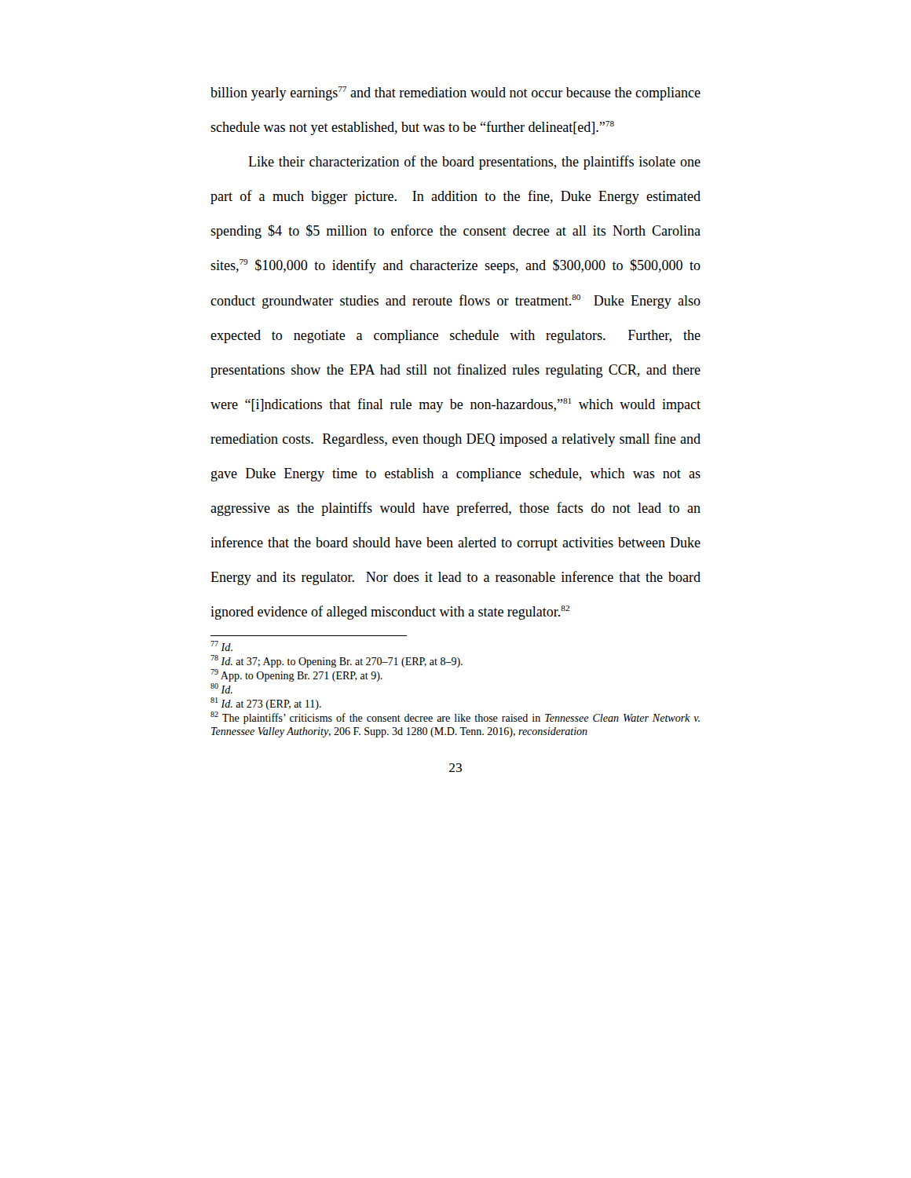billion yearly earnings77 and that remediation would not occur because the compliance schedule was not yet established, but was to be “further delineat[ed].”78
Like their characterization of the board presentations, the plaintiffs isolate one part of a much bigger picture. In addition to the fine, Duke Energy estimated spending $4 to $5 million to enforce the consent decree at all its North Carolina sites,79 $100,000 to identify and characterize seeps, and $300,000 to $500,000 to conduct groundwater studies and reroute flows or treatment.80 Duke Energy also expected to negotiate a compliance schedule with regulators. Further, the presentations show the EPA had still not finalized rules regulating CCR, and there were “[i]ndications that final rule may be non-hazardous,”81 which would impact remediation costs. Regardless, even though DEQ imposed a relatively small fine and gave Duke Energy time to establish a compliance schedule, which was not as aggressive as the plaintiffs would have preferred, those facts do not lead to an inference that the board should have been alerted to corrupt activities between Duke Energy and its regulator. Nor does it lead to a reasonable inference that the board ignored evidence of alleged misconduct with a state regulator.82
77 Id.
78 Id. at 37; App. to Opening Br. at 270–71 (ERP, at 8–9).
79 App. to Opening Br. 271 (ERP, at 9).
80 Id.
81 Id. at 273 (ERP, at 11).
82 The plaintiffs’ criticisms of the consent decree are like those raised in Tennessee Clean Water Network v. Tennessee Valley Authority, 206 F. Supp. 3d 1280 (M.D. Tenn. 2016), reconsideration
23